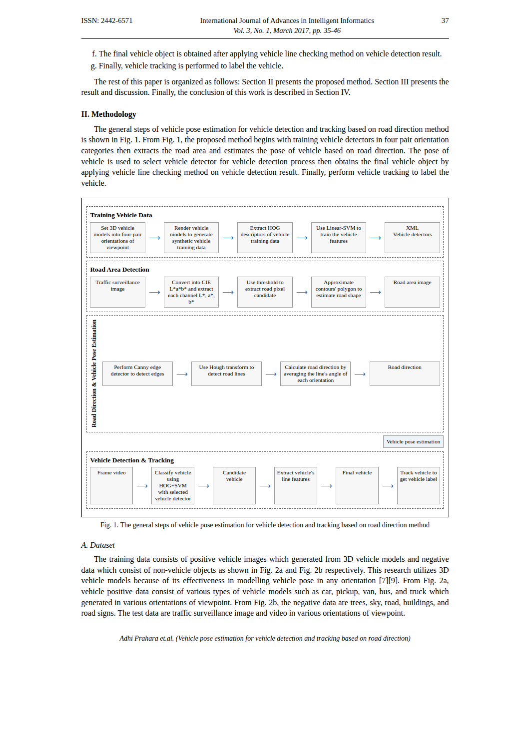ISSN: 2442-6571
International Journal of Advances in Intelligent Informatics Vol. 3, No. 1, March 2017, pp. 35-46
37
The final vehicle object is obtained after applying vehicle line checking method on vehicle detection result.
Finally, vehicle tracking is performed to label the vehicle.
The rest of this paper is organized as follows: Section II presents the proposed method. Section III presents the result and discussion. Finally, the conclusion of this work is described in Section IV.
II. Methodology
The general steps of vehicle pose estimation for vehicle detection and tracking based on road direction method is shown in Fig. 1. From Fig. 1, the proposed method begins with training vehicle detectors in four pair orientation categories then extracts the road area and estimates the pose of vehicle based on road direction. The pose of vehicle is used to select vehicle detector for vehicle detection process then obtains the final vehicle object by applying vehicle line checking method on vehicle detection result. Finally, perform vehicle tracking to label the vehicle.
Training Vehicle Data
Set 3D vehicle models into four-pair orientations of viewpoint
⟶
Render vehicle models to generate synthetic vehicle training data
⟶
Extract HOG descriptors of vehicle training data
⟶
Use Linear-SVM to train the vehicle features
⟶
XML
Vehicle detectors
Road Area Detection
Traffic surveillance image
⟶
Convert into CIE L*a*b* and extract each channel L*, a*, b*
⟶
Use threshold to extract road pixel candidate
⟶
Approximate contours' polygon to estimate road shape
⟶
Road area image
Road Direction & Vehicle Pose Estimation
Perform Canny edge detector to detect edges
⟶
Use Hough transform to detect road lines
⟶
Calculate road direction by averaging the line's angle of each orientation
⟶
Road direction
Vehicle pose estimation
Vehicle Detection & Tracking
Frame video
⟶
Classify vehicle using HOG+SVM with selected vehicle detector
⟶
Candidate vehicle
⟶
Extract vehicle's line features
⟶
Final vehicle
⟶
Track vehicle to get vehicle label
Fig. 1. The general steps of vehicle pose estimation for vehicle detection and tracking based on road direction method
A. Dataset
The training data consists of positive vehicle images which generated from 3D vehicle models and negative data which consist of non-vehicle objects as shown in Fig. 2a and Fig. 2b respectively. This research utilizes 3D vehicle models because of its effectiveness in modelling vehicle pose in any orientation [7][9]. From Fig. 2a, vehicle positive data consist of various types of vehicle models such as car, pickup, van, bus, and truck which generated in various orientations of viewpoint. From Fig. 2b, the negative data are trees, sky, road, buildings, and road signs. The test data are traffic surveillance image and video in various orientations of viewpoint.
Adhi Prahara et.al. (Vehicle pose estimation for vehicle detection and tracking based on road direction)